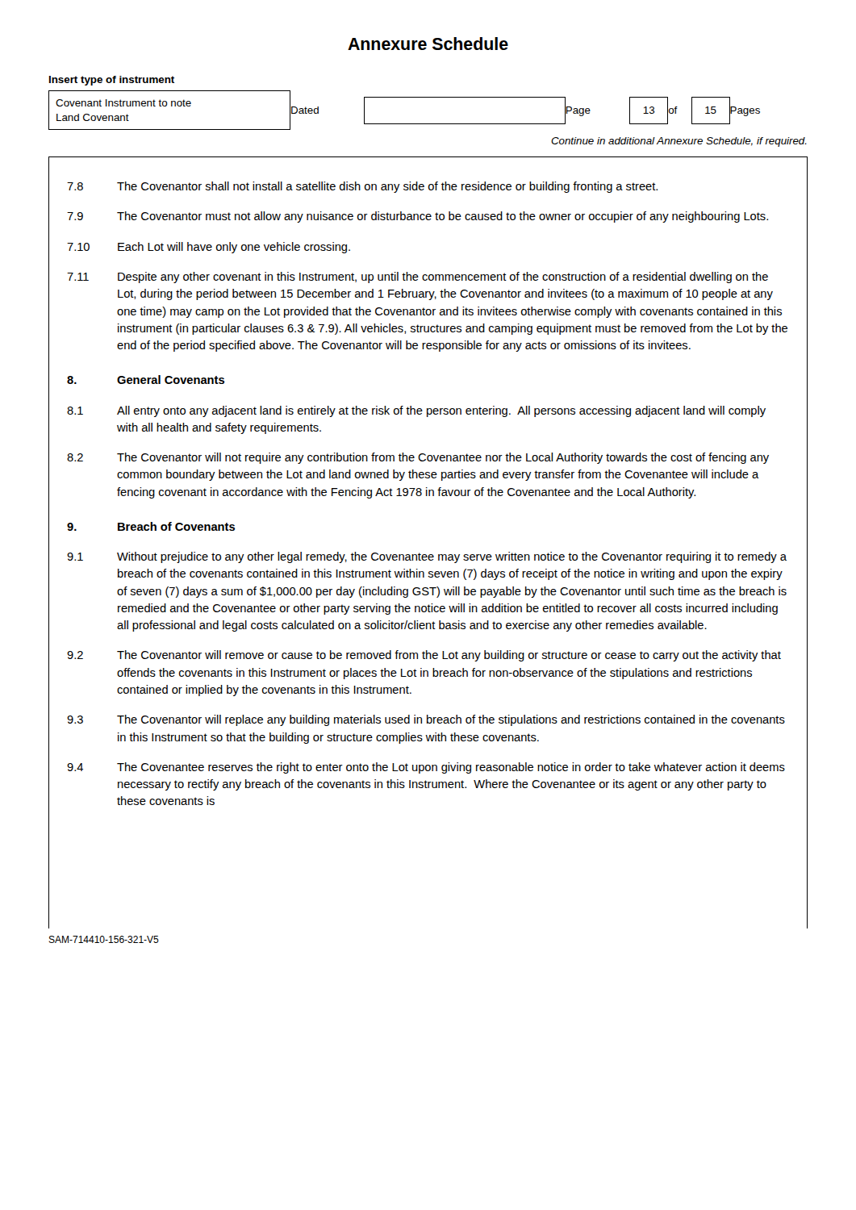Annexure Schedule
Insert type of instrument
| Covenant Instrument to note Land Covenant | Dated | | Page | 13 | of | 15 | Pages |
Continue in additional Annexure Schedule, if required.
7.8
The Covenantor shall not install a satellite dish on any side of the residence or building fronting a street.
7.9
The Covenantor must not allow any nuisance or disturbance to be caused to the owner or occupier of any neighbouring Lots.
7.10
Each Lot will have only one vehicle crossing.
7.11
Despite any other covenant in this Instrument, up until the commencement of the construction of a residential dwelling on the Lot, during the period between 15 December and 1 February, the Covenantor and invitees (to a maximum of 10 people at any one time) may camp on the Lot provided that the Covenantor and its invitees otherwise comply with covenants contained in this instrument (in particular clauses 6.3 & 7.9). All vehicles, structures and camping equipment must be removed from the Lot by the end of the period specified above. The Covenantor will be responsible for any acts or omissions of its invitees.
8.
General Covenants
8.1
All entry onto any adjacent land is entirely at the risk of the person entering. All persons accessing adjacent land will comply with all health and safety requirements.
8.2
The Covenantor will not require any contribution from the Covenantee nor the Local Authority towards the cost of fencing any common boundary between the Lot and land owned by these parties and every transfer from the Covenantee will include a fencing covenant in accordance with the Fencing Act 1978 in favour of the Covenantee and the Local Authority.
9.
Breach of Covenants
9.1
Without prejudice to any other legal remedy, the Covenantee may serve written notice to the Covenantor requiring it to remedy a breach of the covenants contained in this Instrument within seven (7) days of receipt of the notice in writing and upon the expiry of seven (7) days a sum of $1,000.00 per day (including GST) will be payable by the Covenantor until such time as the breach is remedied and the Covenantee or other party serving the notice will in addition be entitled to recover all costs incurred including all professional and legal costs calculated on a solicitor/client basis and to exercise any other remedies available.
9.2
The Covenantor will remove or cause to be removed from the Lot any building or structure or cease to carry out the activity that offends the covenants in this Instrument or places the Lot in breach for non-observance of the stipulations and restrictions contained or implied by the covenants in this Instrument.
9.3
The Covenantor will replace any building materials used in breach of the stipulations and restrictions contained in the covenants in this Instrument so that the building or structure complies with these covenants.
9.4
The Covenantee reserves the right to enter onto the Lot upon giving reasonable notice in order to take whatever action it deems necessary to rectify any breach of the covenants in this Instrument. Where the Covenantee or its agent or any other party to these covenants is
SAM-714410-156-321-V5